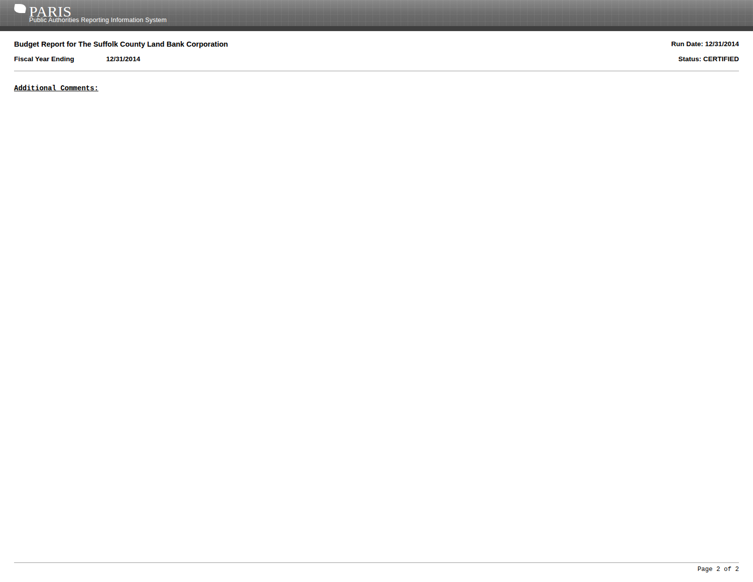PARIS Public Authorities Reporting Information System
Budget Report for The Suffolk County Land Bank Corporation
Run Date: 12/31/2014
Fiscal Year Ending 12/31/2014 Status: CERTIFIED
Additional Comments:
Page 2 of 2